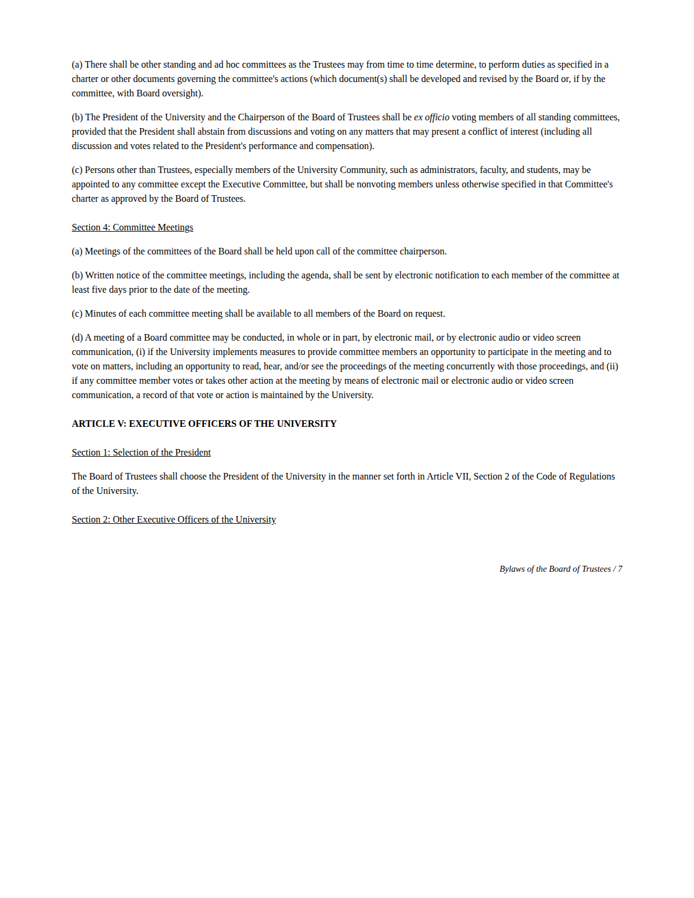(a) There shall be other standing and ad hoc committees as the Trustees may from time to time determine, to perform duties as specified in a charter or other documents governing the committee's actions (which document(s) shall be developed and revised by the Board or, if by the committee, with Board oversight).
(b) The President of the University and the Chairperson of the Board of Trustees shall be ex officio voting members of all standing committees, provided that the President shall abstain from discussions and voting on any matters that may present a conflict of interest (including all discussion and votes related to the President's performance and compensation).
(c) Persons other than Trustees, especially members of the University Community, such as administrators, faculty, and students, may be appointed to any committee except the Executive Committee, but shall be nonvoting members unless otherwise specified in that Committee's charter as approved by the Board of Trustees.
Section 4: Committee Meetings
(a) Meetings of the committees of the Board shall be held upon call of the committee chairperson.
(b) Written notice of the committee meetings, including the agenda, shall be sent by electronic notification to each member of the committee at least five days prior to the date of the meeting.
(c) Minutes of each committee meeting shall be available to all members of the Board on request.
(d) A meeting of a Board committee may be conducted, in whole or in part, by electronic mail, or by electronic audio or video screen communication, (i) if the University implements measures to provide committee members an opportunity to participate in the meeting and to vote on matters, including an opportunity to read, hear, and/or see the proceedings of the meeting concurrently with those proceedings, and (ii) if any committee member votes or takes other action at the meeting by means of electronic mail or electronic audio or video screen communication, a record of that vote or action is maintained by the University.
ARTICLE V: EXECUTIVE OFFICERS OF THE UNIVERSITY
Section 1: Selection of the President
The Board of Trustees shall choose the President of the University in the manner set forth in Article VII, Section 2 of the Code of Regulations of the University.
Section 2: Other Executive Officers of the University
Bylaws of the Board of Trustees / 7